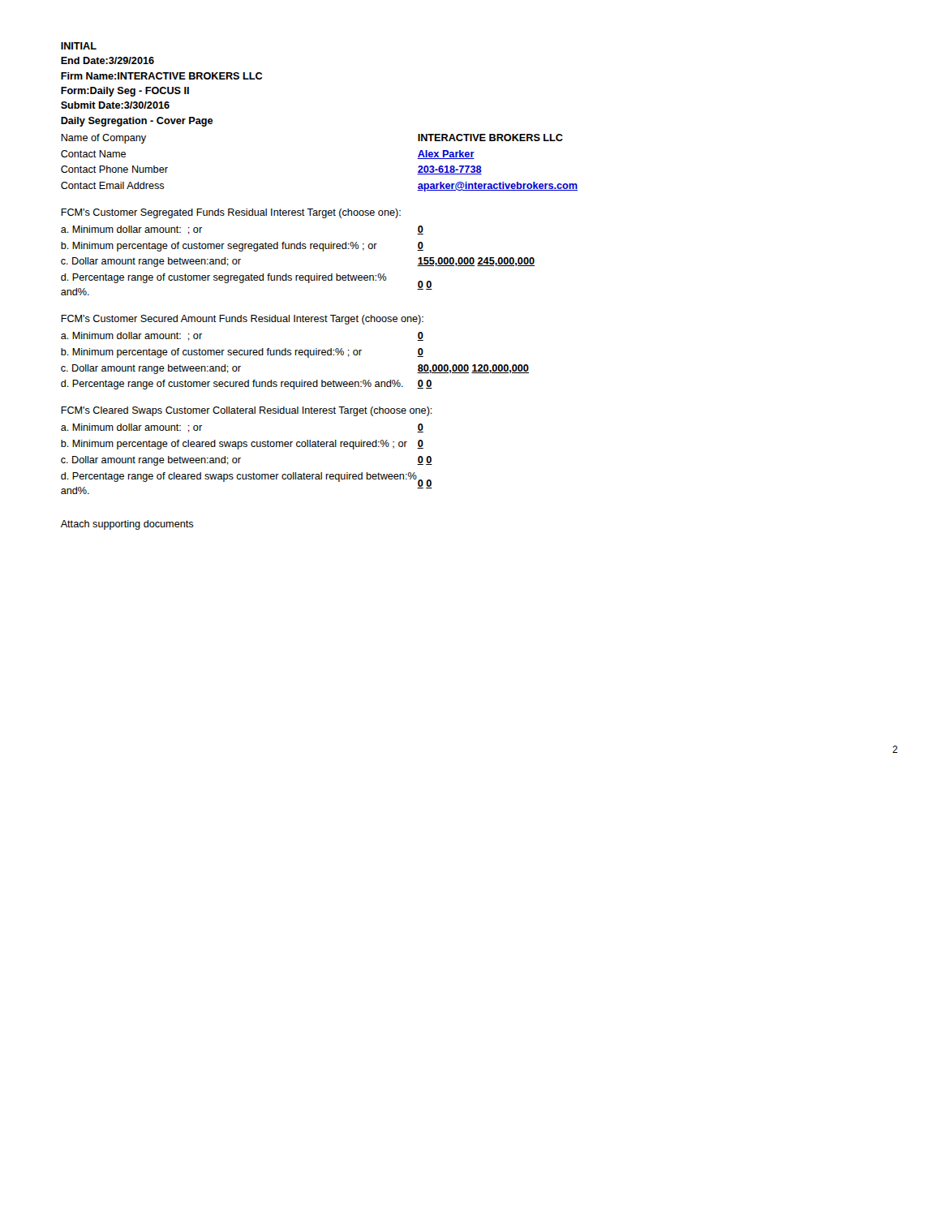INITIAL
End Date:3/29/2016
Firm Name:INTERACTIVE BROKERS LLC
Form:Daily Seg - FOCUS II
Submit Date:3/30/2016
Daily Segregation - Cover Page
| Name of Company | INTERACTIVE BROKERS LLC |
| Contact Name | Alex Parker |
| Contact Phone Number | 203-618-7738 |
| Contact Email Address | aparker@interactivebrokers.com |
FCM's Customer Segregated Funds Residual Interest Target (choose one):
| a. Minimum dollar amount: ; or | 0 |
| b. Minimum percentage of customer segregated funds required:% ; or | 0 |
| c. Dollar amount range between:and; or | 155,000,000 245,000,000 |
| d. Percentage range of customer segregated funds required between:% and%. | 0 0 |
FCM's Customer Secured Amount Funds Residual Interest Target (choose one):
| a. Minimum dollar amount: ; or | 0 |
| b. Minimum percentage of customer secured funds required:% ; or | 0 |
| c. Dollar amount range between:and; or | 80,000,000 120,000,000 |
| d. Percentage range of customer secured funds required between:% and%. | 0 0 |
FCM's Cleared Swaps Customer Collateral Residual Interest Target (choose one):
| a. Minimum dollar amount: ; or | 0 |
| b. Minimum percentage of cleared swaps customer collateral required:% ; or | 0 |
| c. Dollar amount range between:and; or | 0 0 |
| d. Percentage range of cleared swaps customer collateral required between:% and%. | 0 0 |
Attach supporting documents
2